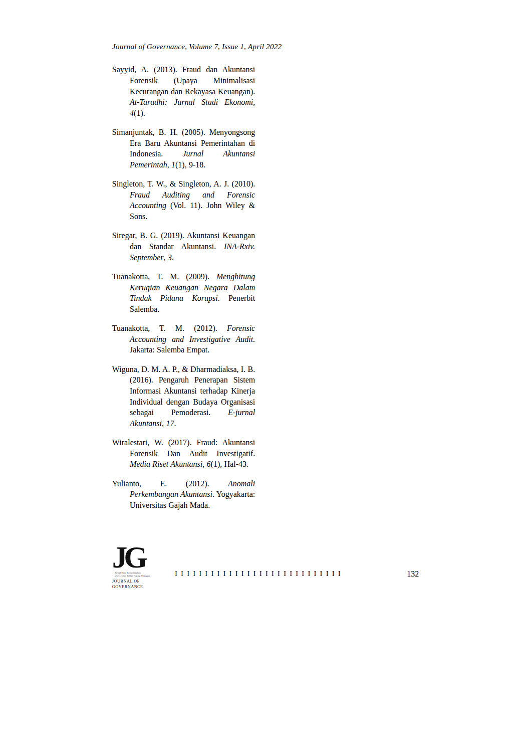Journal of Governance, Volume 7, Issue 1, April 2022
Sayyid, A. (2013). Fraud dan Akuntansi Forensik (Upaya Minimalisasi Kecurangan dan Rekayasa Keuangan). At-Taradhi: Jurnal Studi Ekonomi, 4(1).
Simanjuntak, B. H. (2005). Menyongsong Era Baru Akuntansi Pemerintahan di Indonesia. Jurnal Akuntansi Pemerintah, 1(1), 9-18.
Singleton, T. W., & Singleton, A. J. (2010). Fraud Auditing and Forensic Accounting (Vol. 11). John Wiley & Sons.
Siregar, B. G. (2019). Akuntansi Keuangan dan Standar Akuntansi. INA-Rxiv. September, 3.
Tuanakotta, T. M. (2009). Menghitung Kerugian Keuangan Negara Dalam Tindak Pidana Korupsi. Penerbit Salemba.
Tuanakotta, T. M. (2012). Forensic Accounting and Investigative Audit. Jakarta: Salemba Empat.
Wiguna, D. M. A. P., & Dharmadiaksa, I. B. (2016). Pengaruh Penerapan Sistem Informasi Akuntansi terhadap Kinerja Individual dengan Budaya Organisasi sebagai Pemoderasi. E-jurnal Akuntansi, 17.
Wiralestari, W. (2017). Fraud: Akuntansi Forensik Dan Audit Investigatif. Media Riset Akuntansi, 6(1), Hal-43.
Yulianto, E. (2012). Anomali Perkembangan Akuntansi. Yogyakarta: Universitas Gajah Mada.
JG
Jurnal Ilmu Pemerintahan
Universitas Sultan Ageng Tirtayasa
JOURNAL OF GOVERNANCE
I I I I I I I I I I I I I I I I I I I I I I I I I I I I
132